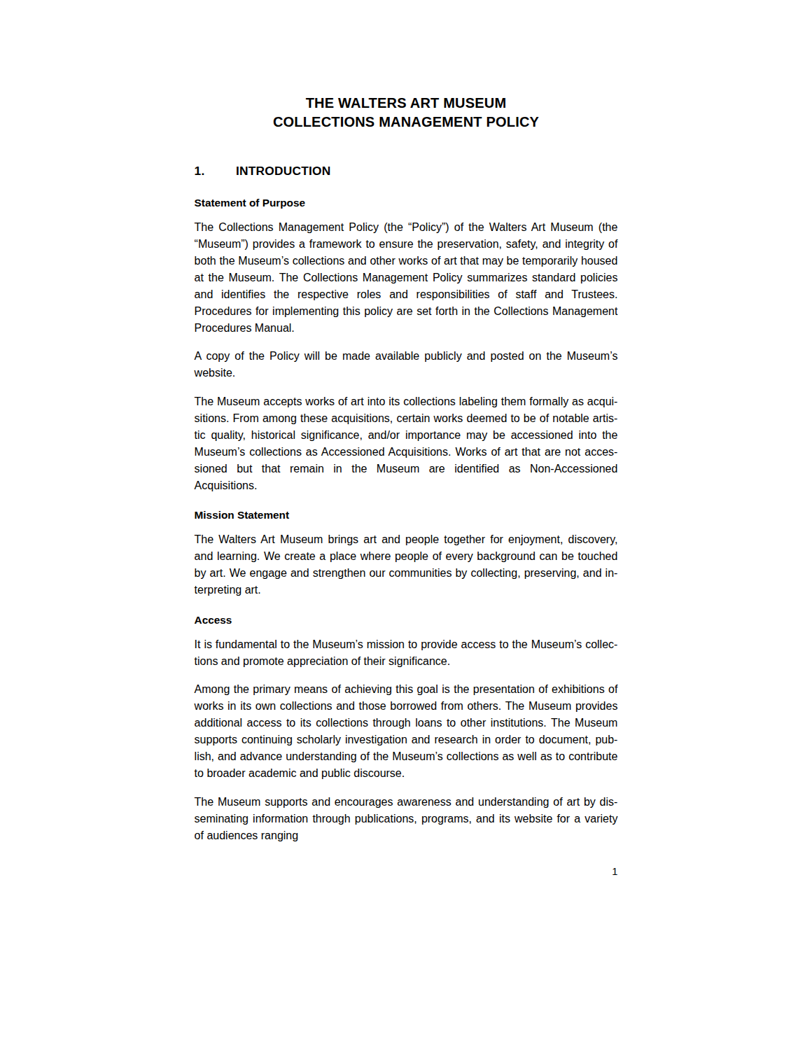THE WALTERS ART MUSEUM
COLLECTIONS MANAGEMENT POLICY
1. INTRODUCTION
Statement of Purpose
The Collections Management Policy (the “Policy”) of the Walters Art Museum (the “Museum”) provides a framework to ensure the preservation, safety, and integrity of both the Museum’s collections and other works of art that may be temporarily housed at the Museum. The Collections Management Policy summarizes standard policies and identifies the respective roles and responsibilities of staff and Trustees. Procedures for implementing this policy are set forth in the Collections Management Procedures Manual.
A copy of the Policy will be made available publicly and posted on the Museum’s website.
The Museum accepts works of art into its collections labeling them formally as acquisitions. From among these acquisitions, certain works deemed to be of notable artistic quality, historical significance, and/or importance may be accessioned into the Museum’s collections as Accessioned Acquisitions. Works of art that are not accessioned but that remain in the Museum are identified as Non-Accessioned Acquisitions.
Mission Statement
The Walters Art Museum brings art and people together for enjoyment, discovery, and learning. We create a place where people of every background can be touched by art. We engage and strengthen our communities by collecting, preserving, and interpreting art.
Access
It is fundamental to the Museum’s mission to provide access to the Museum’s collections and promote appreciation of their significance.
Among the primary means of achieving this goal is the presentation of exhibitions of works in its own collections and those borrowed from others. The Museum provides additional access to its collections through loans to other institutions. The Museum supports continuing scholarly investigation and research in order to document, publish, and advance understanding of the Museum’s collections as well as to contribute to broader academic and public discourse.
The Museum supports and encourages awareness and understanding of art by disseminating information through publications, programs, and its website for a variety of audiences ranging
1